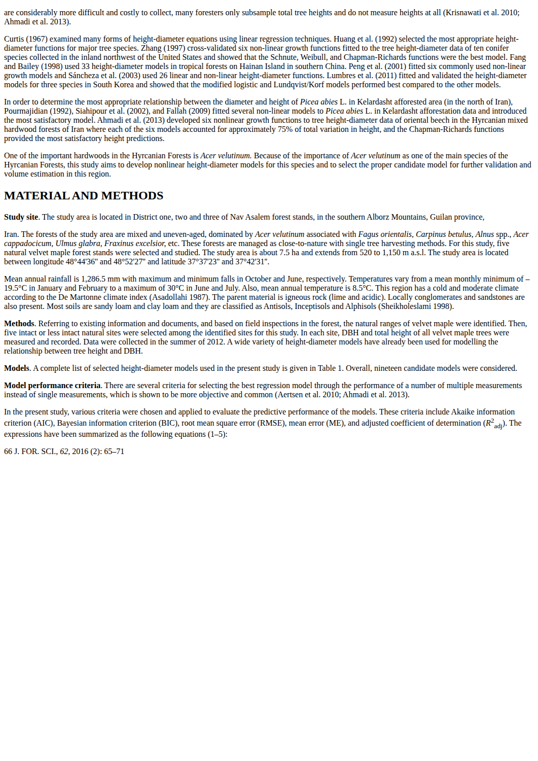are considerably more difficult and costly to collect, many foresters only subsample total tree heights and do not measure heights at all (Krisnawati et al. 2010; Ahmadi et al. 2013).
Curtis (1967) examined many forms of height-diameter equations using linear regression techniques. Huang et al. (1992) selected the most appropriate height-diameter functions for major tree species. Zhang (1997) cross-validated six non-linear growth functions fitted to the tree height-diameter data of ten conifer species collected in the inland northwest of the United States and showed that the Schnute, Weibull, and Chapman-Richards functions were the best model. Fang and Bailey (1998) used 33 height-diameter models in tropical forests on Hainan Island in southern China. Peng et al. (2001) fitted six commonly used non-linear growth models and Sáncheza et al. (2003) used 26 linear and non-linear height-diameter functions. Lumbres et al. (2011) fitted and validated the height-diameter models for three species in South Korea and showed that the modified logistic and Lundqvist/Korf models performed best compared to the other models.
In order to determine the most appropriate relationship between the diameter and height of Picea abies L. in Kelardasht afforested area (in the north of Iran), Pourmajidian (1992), Siahipour et al. (2002), and Fallah (2009) fitted several non-linear models to Picea abies L. in Kelardasht afforestation data and introduced the most satisfactory model. Ahmadi et al. (2013) developed six nonlinear growth functions to tree height-diameter data of oriental beech in the Hyrcanian mixed hardwood forests of Iran where each of the six models accounted for approximately 75% of total variation in height, and the Chapman-Richards functions provided the most satisfactory height predictions.
One of the important hardwoods in the Hyrcanian Forests is Acer velutinum. Because of the importance of Acer velutinum as one of the main species of the Hyrcanian Forests, this study aims to develop nonlinear height-diameter models for this species and to select the proper candidate model for further validation and volume estimation in this region.
MATERIAL AND METHODS
Study site. The study area is located in District one, two and three of Nav Asalem forest stands, in the southern Alborz Mountains, Guilan province,
Iran. The forests of the study area are mixed and uneven-aged, dominated by Acer velutinum associated with Fagus orientalis, Carpinus betulus, Alnus spp., Acer cappadocicum, Ulmus glabra, Fraxinus excelsior, etc. These forests are managed as close-to-nature with single tree harvesting methods. For this study, five natural velvet maple forest stands were selected and studied. The study area is about 7.5 ha and extends from 520 to 1,150 m a.s.l. The study area is located between longitude 48°44'36'' and 48°52'27'' and latitude 37°37'23'' and 37°42'31''.
Mean annual rainfall is 1,286.5 mm with maximum and minimum falls in October and June, respectively. Temperatures vary from a mean monthly minimum of –19.5°C in January and February to a maximum of 30°C in June and July. Also, mean annual temperature is 8.5°C. This region has a cold and moderate climate according to the De Martonne climate index (Asadollahi 1987). The parent material is igneous rock (lime and acidic). Locally conglomerates and sandstones are also present. Most soils are sandy loam and clay loam and they are classified as Antisols, Inceptisols and Alphisols (Sheikholeslami 1998).
Methods. Referring to existing information and documents, and based on field inspections in the forest, the natural ranges of velvet maple were identified. Then, five intact or less intact natural sites were selected among the identified sites for this study. In each site, DBH and total height of all velvet maple trees were measured and recorded. Data were collected in the summer of 2012. A wide variety of height-diameter models have already been used for modelling the relationship between tree height and DBH.
Models. A complete list of selected height-diameter models used in the present study is given in Table 1. Overall, nineteen candidate models were considered.
Model performance criteria. There are several criteria for selecting the best regression model through the performance of a number of multiple measurements instead of single measurements, which is shown to be more objective and common (Aertsen et al. 2010; Ahmadi et al. 2013).
In the present study, various criteria were chosen and applied to evaluate the predictive performance of the models. These criteria include Akaike information criterion (AIC), Bayesian information criterion (BIC), root mean square error (RMSE), mean error (ME), and adjusted coefficient of determination (R2adj). The expressions have been summarized as the following equations (1–5):
66 J. FOR. SCI., 62, 2016 (2): 65–71